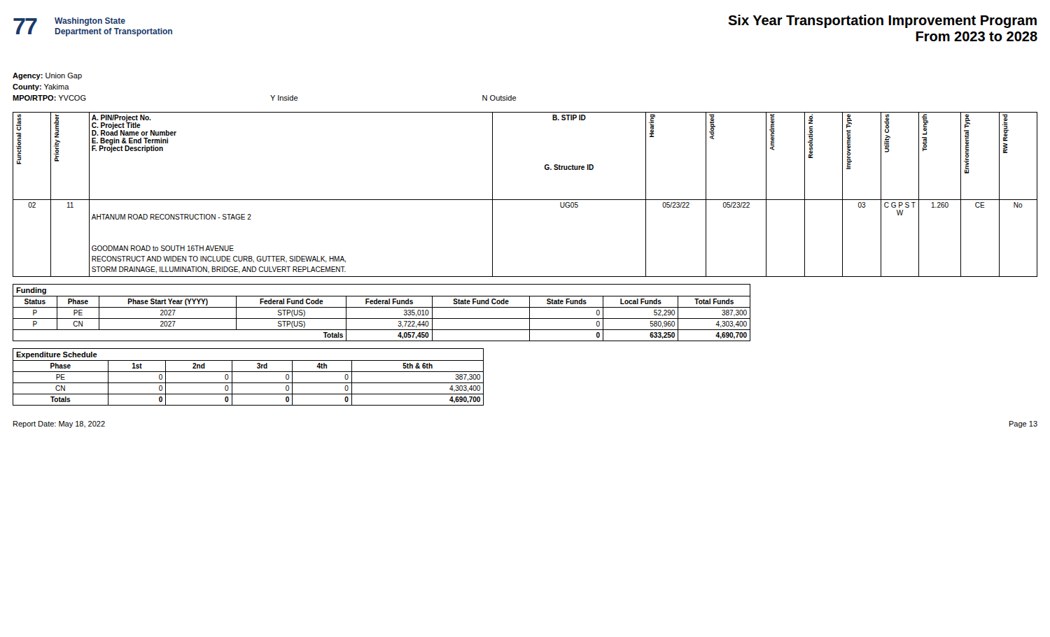| 77 | Washington State Department of Transportation |
Six Year Transportation Improvement Program
From 2023 to 2028
Agency: Union Gap
County: Yakima
MPO/RTPO: YVCOG Y Inside N Outside
| Functional Class | Priority Number | A. PIN/Project No. C. Project Title D. Road Name or Number E. Begin & End Termini F. Project Description | B. STIP ID G. Structure ID | Hearing | Adopted | Amendment | Resolution No. | Improvement Type | Utility Codes | Total Length | Environmental Type | RW Required |
| 02 | 11 | AHTANUM ROAD RECONSTRUCTION - STAGE 2 GOODMAN ROAD to SOUTH 16TH AVENUE RECONSTRUCT AND WIDEN TO INCLUDE CURB, GUTTER, SIDEWALK, HMA, STORM DRAINAGE, ILLUMINATION, BRIDGE, AND CULVERT REPLACEMENT. | UG05 | 05/23/22 | 05/23/22 | | | 03 | C G P S T W | 1.260 | CE | No |
Funding
| Status | Phase | Phase Start Year (YYYY) | Federal Fund Code | Federal Funds | State Fund Code | State Funds | Local Funds | Total Funds |
| --- | --- | --- | --- | --- | --- | --- | --- | --- |
| P | PE | 2027 | STP(US) | 335,010 | | 0 | 52,290 | 387,300 |
| P | CN | 2027 | STP(US) | 3,722,440 | | 0 | 580,960 | 4,303,400 |
| Totals | 4,057,450 | | 0 | 633,250 | 4,690,700 |
Expenditure Schedule
| Phase | 1st | 2nd | 3rd | 4th | 5th & 6th |
| --- | --- | --- | --- | --- | --- |
| PE | 0 | 0 | 0 | 0 | 387,300 |
| CN | 0 | 0 | 0 | 0 | 4,303,400 |
| Totals | 0 | 0 | 0 | 0 | 4,690,700 |
Report Date: May 18, 2022
Page 13